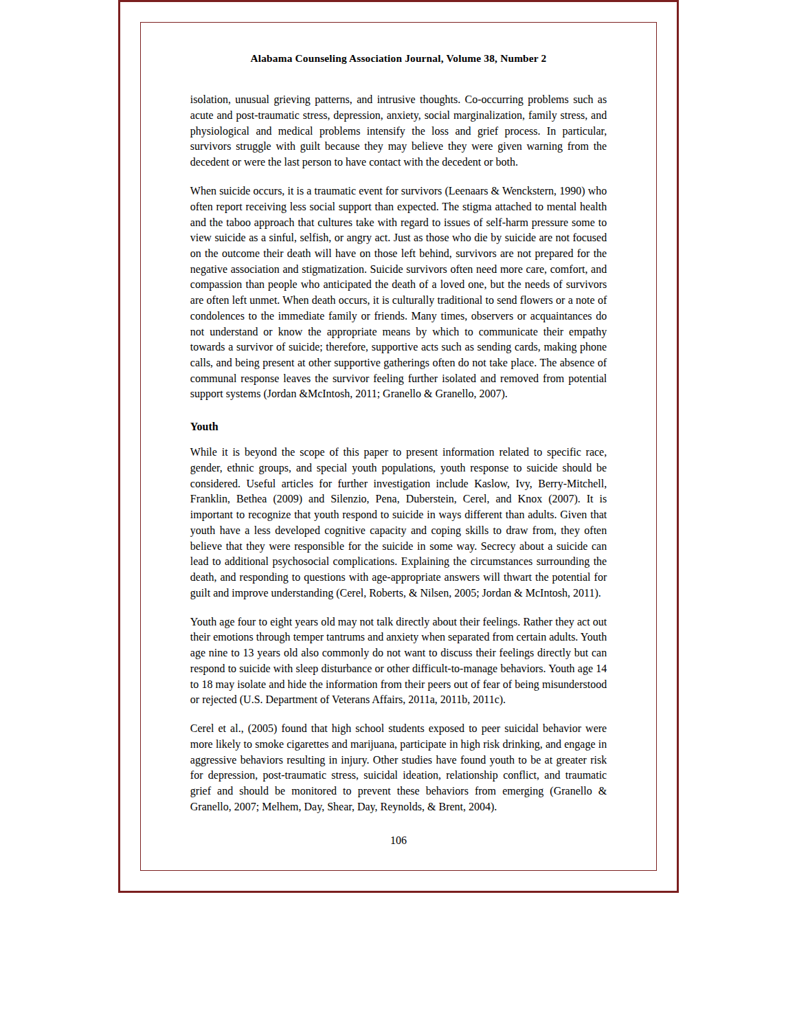Alabama Counseling Association Journal, Volume 38, Number 2
isolation, unusual grieving patterns, and intrusive thoughts. Co-occurring problems such as acute and post-traumatic stress, depression, anxiety, social marginalization, family stress, and physiological and medical problems intensify the loss and grief process. In particular, survivors struggle with guilt because they may believe they were given warning from the decedent or were the last person to have contact with the decedent or both.
When suicide occurs, it is a traumatic event for survivors (Leenaars & Wenckstern, 1990) who often report receiving less social support than expected. The stigma attached to mental health and the taboo approach that cultures take with regard to issues of self-harm pressure some to view suicide as a sinful, selfish, or angry act. Just as those who die by suicide are not focused on the outcome their death will have on those left behind, survivors are not prepared for the negative association and stigmatization. Suicide survivors often need more care, comfort, and compassion than people who anticipated the death of a loved one, but the needs of survivors are often left unmet. When death occurs, it is culturally traditional to send flowers or a note of condolences to the immediate family or friends. Many times, observers or acquaintances do not understand or know the appropriate means by which to communicate their empathy towards a survivor of suicide; therefore, supportive acts such as sending cards, making phone calls, and being present at other supportive gatherings often do not take place. The absence of communal response leaves the survivor feeling further isolated and removed from potential support systems (Jordan &McIntosh, 2011; Granello & Granello, 2007).
Youth
While it is beyond the scope of this paper to present information related to specific race, gender, ethnic groups, and special youth populations, youth response to suicide should be considered. Useful articles for further investigation include Kaslow, Ivy, Berry-Mitchell, Franklin, Bethea (2009) and Silenzio, Pena, Duberstein, Cerel, and Knox (2007). It is important to recognize that youth respond to suicide in ways different than adults. Given that youth have a less developed cognitive capacity and coping skills to draw from, they often believe that they were responsible for the suicide in some way. Secrecy about a suicide can lead to additional psychosocial complications. Explaining the circumstances surrounding the death, and responding to questions with age-appropriate answers will thwart the potential for guilt and improve understanding (Cerel, Roberts, & Nilsen, 2005; Jordan & McIntosh, 2011).
Youth age four to eight years old may not talk directly about their feelings. Rather they act out their emotions through temper tantrums and anxiety when separated from certain adults. Youth age nine to 13 years old also commonly do not want to discuss their feelings directly but can respond to suicide with sleep disturbance or other difficult-to-manage behaviors. Youth age 14 to 18 may isolate and hide the information from their peers out of fear of being misunderstood or rejected (U.S. Department of Veterans Affairs, 2011a, 2011b, 2011c).
Cerel et al., (2005) found that high school students exposed to peer suicidal behavior were more likely to smoke cigarettes and marijuana, participate in high risk drinking, and engage in aggressive behaviors resulting in injury. Other studies have found youth to be at greater risk for depression, post-traumatic stress, suicidal ideation, relationship conflict, and traumatic grief and should be monitored to prevent these behaviors from emerging (Granello & Granello, 2007; Melhem, Day, Shear, Day, Reynolds, & Brent, 2004).
106